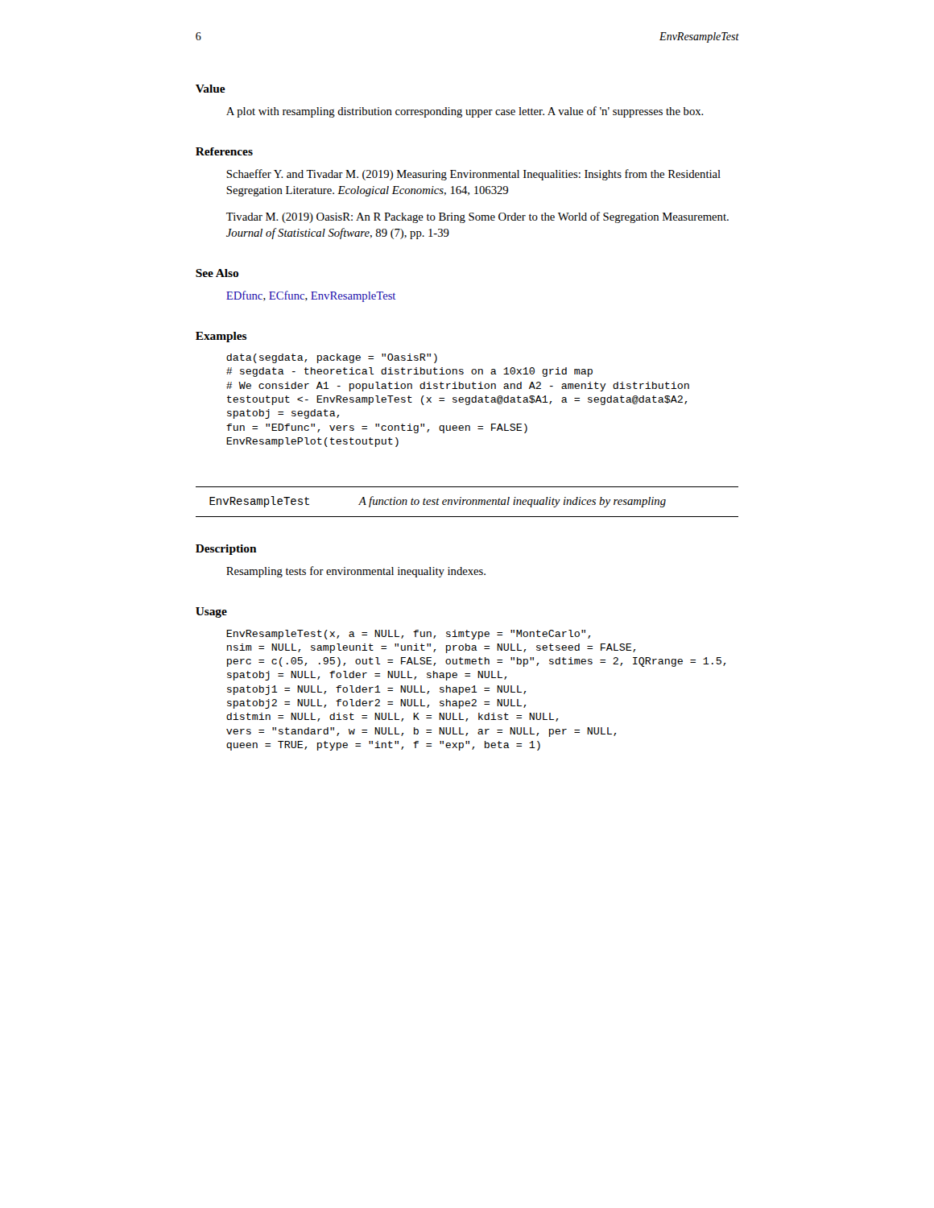6 EnvResampleTest
Value
A plot with resampling distribution corresponding upper case letter. A value of 'n' suppresses the box.
References
Schaeffer Y. and Tivadar M. (2019) Measuring Environmental Inequalities: Insights from the Residential Segregation Literature. Ecological Economics, 164, 106329
Tivadar M. (2019) OasisR: An R Package to Bring Some Order to the World of Segregation Measurement. Journal of Statistical Software, 89 (7), pp. 1-39
See Also
EDfunc, ECfunc, EnvResampleTest
Examples
data(segdata, package = "OasisR")
# segdata - theoretical distributions on a 10x10 grid map
# We consider A1 - population distribution and A2 - amenity distribution
testoutput <- EnvResampleTest (x = segdata@data$A1, a = segdata@data$A2, spatobj = segdata,
fun = "EDfunc", vers = "contig", queen = FALSE)
EnvResamplePlot(testoutput)
EnvResampleTest A function to test environmental inequality indices by resampling
Description
Resampling tests for environmental inequality indexes.
Usage
EnvResampleTest(x, a = NULL, fun, simtype = "MonteCarlo",
nsim = NULL, sampleunit = "unit", proba = NULL, setseed = FALSE,
perc = c(.05, .95), outl = FALSE, outmeth = "bp", sdtimes = 2, IQRrange = 1.5,
spatobj = NULL, folder = NULL, shape = NULL,
spatobj1 = NULL, folder1 = NULL, shape1 = NULL,
spatobj2 = NULL, folder2 = NULL, shape2 = NULL,
distmin = NULL, dist = NULL, K = NULL, kdist = NULL,
vers = "standard", w = NULL, b = NULL, ar = NULL, per = NULL,
queen = TRUE, ptype = "int", f = "exp", beta = 1)